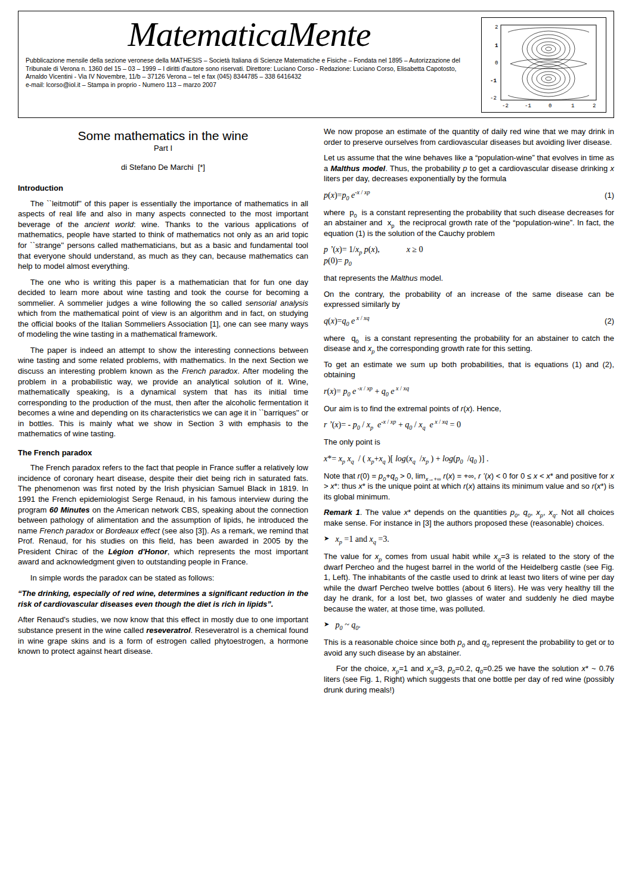MatematicaMente
Pubblicazione mensile della sezione veronese della MATHESIS – Società Italiana di Scienze Matematiche e Fisiche – Fondata nel 1895 – Autorizzazione del Tribunale di Verona n. 1360 del 15 – 03 – 1999 – I diritti d'autore sono riservati. Direttore: Luciano Corso - Redazione: Luciano Corso, Elisabetta Capotosto, Arnaldo Vicentini - Via IV Novembre, 11/b – 37126 Verona – tel e fax (045) 8344785 – 338 6416432
e-mail: lcorso@iol.it – Stampa in proprio - Numero 113 – marzo 2007
2 1 0 -1 -2 -2 -1 0 1 2
Some mathematics in the wine
Part I
di Stefano De Marchi [*]
Introduction
The ``leitmotif'' of this paper is essentially the importance of mathematics in all aspects of real life and also in many aspects connected to the most important beverage of the ancient world: wine. Thanks to the various applications of mathematics, people have started to think of mathematics not only as an arid topic for ``strange'' persons called mathematicians, but as a basic and fundamental tool that everyone should understand, as much as they can, because mathematics can help to model almost everything.
The one who is writing this paper is a mathematician that for fun one day decided to learn more about wine tasting and took the course for becoming a sommelier. A sommelier judges a wine following the so called sensorial analysis which from the mathematical point of view is an algorithm and in fact, on studying the official books of the Italian Sommeliers Association [1], one can see many ways of modeling the wine tasting in a mathematical framework.
The paper is indeed an attempt to show the interesting connections between wine tasting and some related problems, with mathematics. In the next Section we discuss an interesting problem known as the French paradox. After modeling the problem in a probabilistic way, we provide an analytical solution of it. Wine, mathematically speaking, is a dynamical system that has its initial time corresponding to the production of the must, then after the alcoholic fermentation it becomes a wine and depending on its characteristics we can age it in ``barriques'' or in bottles. This is mainly what we show in Section 3 with emphasis to the mathematics of wine tasting.
The French paradox
The French paradox refers to the fact that people in France suffer a relatively low incidence of coronary heart disease, despite their diet being rich in saturated fats. The phenomenon was first noted by the Irish physician Samuel Black in 1819. In 1991 the French epidemiologist Serge Renaud, in his famous interview during the program 60 Minutes on the American network CBS, speaking about the connection between pathology of alimentation and the assumption of lipids, he introduced the name French paradox or Bordeaux effect (see also [3]). As a remark, we remind that Prof. Renaud, for his studies on this field, has been awarded in 2005 by the President Chirac of the Légion d'Honor, which represents the most important award and acknowledgment given to outstanding people in France.
In simple words the paradox can be stated as follows:
“The drinking, especially of red wine, determines a significant reduction in the risk of cardiovascular diseases even though the diet is rich in lipids”.
After Renaud's studies, we now know that this effect in mostly due to one important substance present in the wine called reseveratrol. Reseveratrol is a chemical found in wine grape skins and is a form of estrogen called phytoestrogen, a hormone known to protect against heart disease.
We now propose an estimate of the quantity of daily red wine that we may drink in order to preserve ourselves from cardiovascular diseases but avoiding liver disease.
Let us assume that the wine behaves like a “population-wine” that evolves in time as a Malthus model. Thus, the probability p to get a cardiovascular disease drinking x liters per day, decreases exponentially by the formula
p(x)=p0 e-x / xp (1)
where p0 is a constant representing the probability that such disease decreases for an abstainer and xp the reciprocal growth rate of the “population-wine”. In fact, the equation (1) is the solution of the Cauchy problem
p ’(x)= 1/xp p(x), x ≥ 0
p(0)= p0
that represents the Malthus model.
On the contrary, the probability of an increase of the same disease can be expressed similarly by
q(x)=q0 e x / xq (2)
where q0 is a constant representing the probability for an abstainer to catch the disease and xp the corresponding growth rate for this setting.
To get an estimate we sum up both probabilities, that is equations (1) and (2), obtaining
r(x)= p0 e -x / xp + q0 e x / xq
Our aim is to find the extremal points of r(x). Hence,
r ’(x)= - p0 / xp e-x / xp + q0 / xq e x / xq = 0
The only point is
x*= xp xq / ( xp+xq )[ log(xq /xp ) + log(p0 /q0 )] .
Note that r(0) = p0+q0 > 0, limx→+∞ r(x) = +∞, r ’(x) < 0 for 0 ≤ x < x* and positive for x > x*: thus x* is the unique point at which r(x) attains its minimum value and so r(x*) is its global minimum.
Remark 1. The value x* depends on the quantities p0, q0, xp, xq. Not all choices make sense. For instance in [3] the authors proposed these (reasonable) choices.
xp =1 and xq =3.
The value for xp comes from usual habit while xq=3 is related to the story of the dwarf Percheo and the hugest barrel in the world of the Heidelberg castle (see Fig. 1, Left). The inhabitants of the castle used to drink at least two liters of wine per day while the dwarf Percheo twelve bottles (about 6 liters). He was very healthy till the day he drank, for a lost bet, two glasses of water and suddenly he died maybe because the water, at those time, was polluted.
p0 ~ q0.
This is a reasonable choice since both p0 and q0 represent the probability to get or to avoid any such disease by an abstainer.
For the choice, xp=1 and xq=3, p0=0.2, q0=0.25 we have the solution x* ~ 0.76 liters (see Fig. 1, Right) which suggests that one bottle per day of red wine (possibly drunk during meals!)